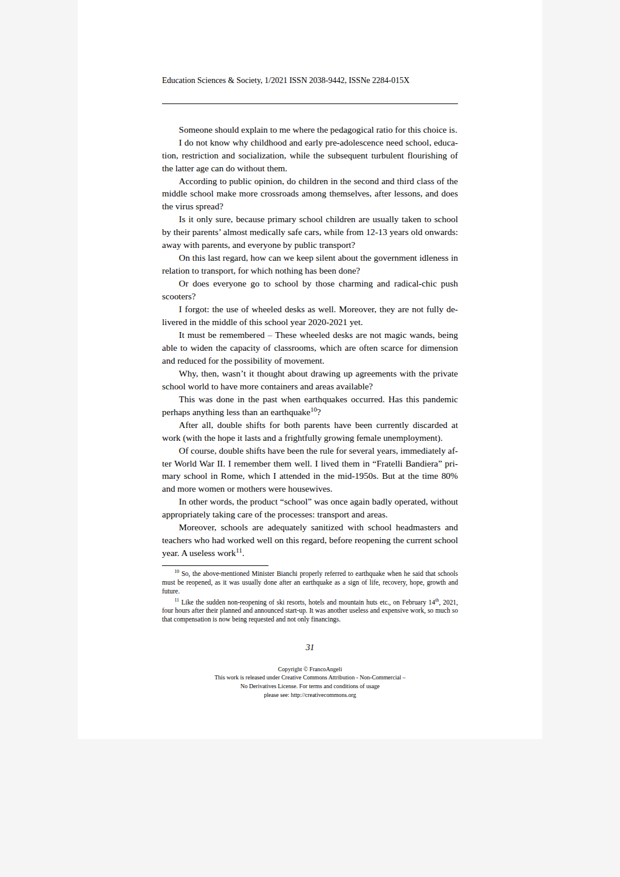Education Sciences & Society, 1/2021 ISSN 2038-9442, ISSNe 2284-015X
Someone should explain to me where the pedagogical ratio for this choice is.
I do not know why childhood and early pre-adolescence need school, education, restriction and socialization, while the subsequent turbulent flourishing of the latter age can do without them.
According to public opinion, do children in the second and third class of the middle school make more crossroads among themselves, after lessons, and does the virus spread?
Is it only sure, because primary school children are usually taken to school by their parents’ almost medically safe cars, while from 12-13 years old onwards: away with parents, and everyone by public transport?
On this last regard, how can we keep silent about the government idleness in relation to transport, for which nothing has been done?
Or does everyone go to school by those charming and radical-chic push scooters?
I forgot: the use of wheeled desks as well. Moreover, they are not fully delivered in the middle of this school year 2020-2021 yet.
It must be remembered – These wheeled desks are not magic wands, being able to widen the capacity of classrooms, which are often scarce for dimension and reduced for the possibility of movement.
Why, then, wasn’t it thought about drawing up agreements with the private school world to have more containers and areas available?
This was done in the past when earthquakes occurred. Has this pandemic perhaps anything less than an earthquake10?
After all, double shifts for both parents have been currently discarded at work (with the hope it lasts and a frightfully growing female unemployment).
Of course, double shifts have been the rule for several years, immediately after World War II. I remember them well. I lived them in “Fratelli Bandiera” primary school in Rome, which I attended in the mid-1950s. But at the time 80% and more women or mothers were housewives.
In other words, the product “school” was once again badly operated, without appropriately taking care of the processes: transport and areas.
Moreover, schools are adequately sanitized with school headmasters and teachers who had worked well on this regard, before reopening the current school year. A useless work11.
10 So, the above-mentioned Minister Bianchi properly referred to earthquake when he said that schools must be reopened, as it was usually done after an earthquake as a sign of life, recovery, hope, growth and future.
11 Like the sudden non-reopening of ski resorts, hotels and mountain huts etc., on February 14th, 2021, four hours after their planned and announced start-up. It was another useless and expensive work, so much so that compensation is now being requested and not only financings.
31
Copyright © FrancoAngeli
This work is released under Creative Commons Attribution - Non-Commercial –
No Derivatives License. For terms and conditions of usage
please see: http://creativecommons.org